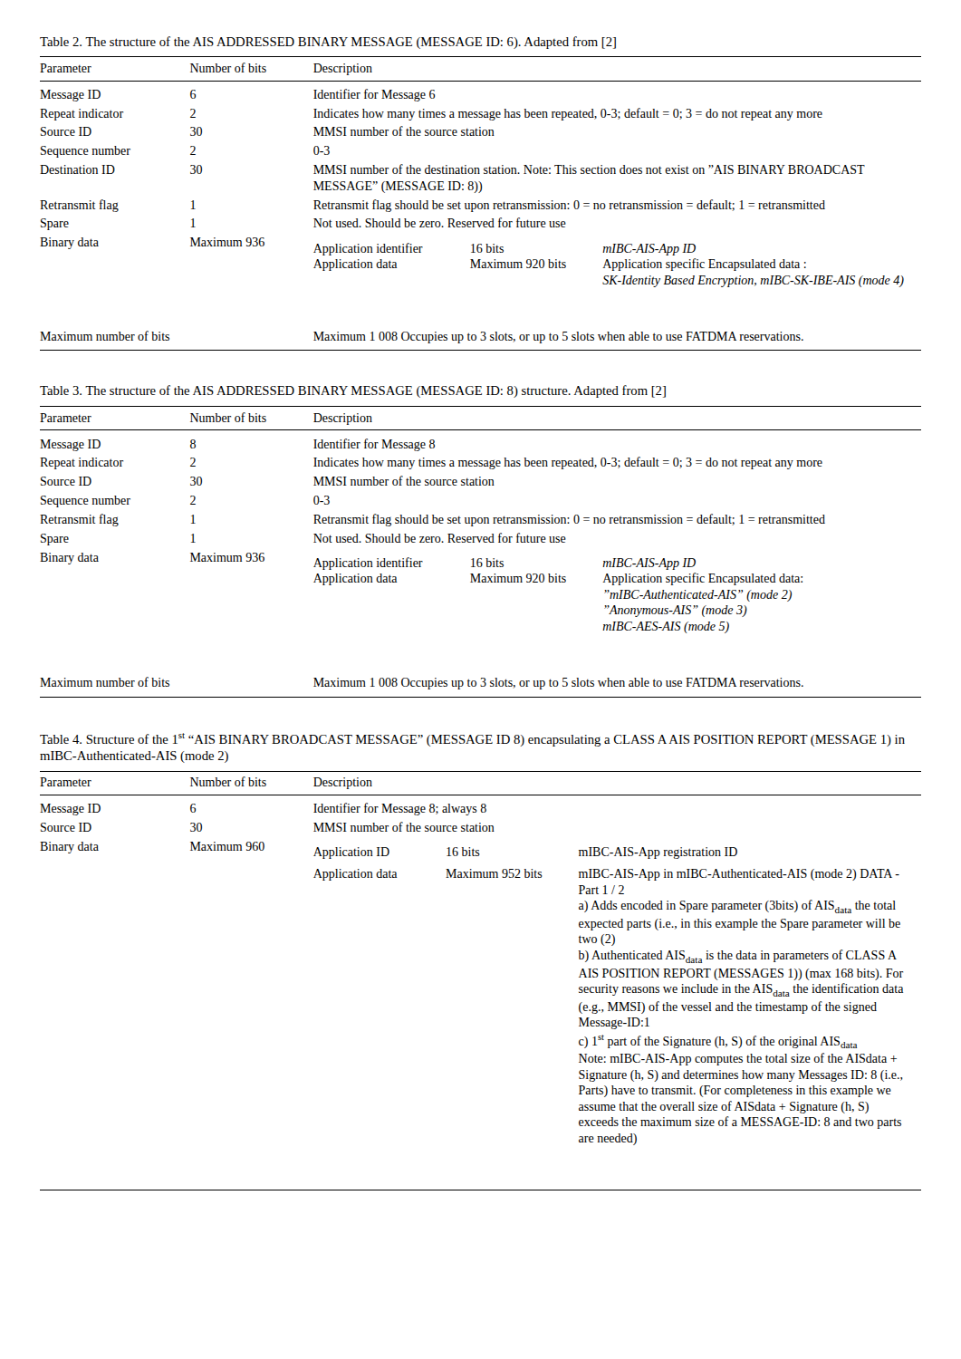Table 2. The structure of the AIS ADDRESSED BINARY MESSAGE (MESSAGE ID: 6). Adapted from [2]
| Parameter | Number of bits | Description |
| --- | --- | --- |
| Message ID | 6 | Identifier for Message 6 |
| Repeat indicator | 2 | Indicates how many times a message has been repeated, 0-3; default = 0; 3 = do not repeat any more |
| Source ID | 30 | MMSI number of the source station |
| Sequence number | 2 | 0-3 |
| Destination ID | 30 | MMSI number of the destination station. Note: This section does not exist on ”AIS BINARY BROADCAST MESSAGE” (MESSAGE ID: 8)) |
| Retransmit flag | 1 | Retransmit flag should be set upon retransmission: 0 = no retransmission = default; 1 = retransmitted |
| Spare | 1 | Not used. Should be zero. Reserved for future use |
| Binary data | Maximum 936 | / Application identifier / 16 bits / mIBC-AIS-App ID / / Application data / Maximum 920 bits / Application specific Encapsulated data : SK-Identity Based Encryption, mIBC-SK-IBE-AIS (mode 4) / |
| Maximum number of bits | | Maximum 1 008 Occupies up to 3 slots, or up to 5 slots when able to use FATDMA reservations. |
Table 3. The structure of the AIS ADDRESSED BINARY MESSAGE (MESSAGE ID: 8) structure. Adapted from [2]
| Parameter | Number of bits | Description |
| --- | --- | --- |
| Message ID | 8 | Identifier for Message 8 |
| Repeat indicator | 2 | Indicates how many times a message has been repeated, 0-3; default = 0; 3 = do not repeat any more |
| Source ID | 30 | MMSI number of the source station |
| Sequence number | 2 | 0-3 |
| Retransmit flag | 1 | Retransmit flag should be set upon retransmission: 0 = no retransmission = default; 1 = retransmitted |
| Spare | 1 | Not used. Should be zero. Reserved for future use |
| Binary data | Maximum 936 | / Application identifier / 16 bits / mIBC-AIS-App ID / / Application data / Maximum 920 bits / Application specific Encapsulated data: ”mIBC-Authenticated-AIS” (mode 2) ”Anonymous-AIS” (mode 3) mIBC-AES-AIS (mode 5) / |
| Maximum number of bits | | Maximum 1 008 Occupies up to 3 slots, or up to 5 slots when able to use FATDMA reservations. |
Table 4. Structure of the 1st “AIS BINARY BROADCAST MESSAGE” (MESSAGE ID 8) encapsulating a CLASS A AIS POSITION REPORT (MESSAGE 1) in mIBC-Authenticated-AIS (mode 2)
| Parameter | Number of bits | Description |
| --- | --- | --- |
| Message ID | 6 | Identifier for Message 8; always 8 |
| Source ID | 30 | MMSI number of the source station |
| Binary data | Maximum 960 | / Application ID / 16 bits / mIBC-AIS-App registration ID / / Application data / Maximum 952 bits / mIBC-AIS-App in mIBC-Authenticated-AIS (mode 2) DATA - Part 1 / 2 a) Adds encoded in Spare parameter (3bits) of AIS data the total expected parts (i.e., in this example the Spare parameter will be two (2) b) Authenticated AIS data is the data in parameters of CLASS A AIS POSITION REPORT (MESSAGES 1)) (max 168 bits). For security reasons we include in the AIS data the identification data (e.g., MMSI) of the vessel and the timestamp of the signed Message-ID:1 c) 1 st part of the Signature (h, S) of the original AIS data Note: mIBC-AIS-App computes the total size of the AISdata + Signature (h, S) and determines how many Messages ID: 8 (i.e., Parts) have to transmit. (For completeness in this example we assume that the overall size of AISdata + Signature (h, S) exceeds the maximum size of a MESSAGE-ID: 8 and two parts are needed) / |